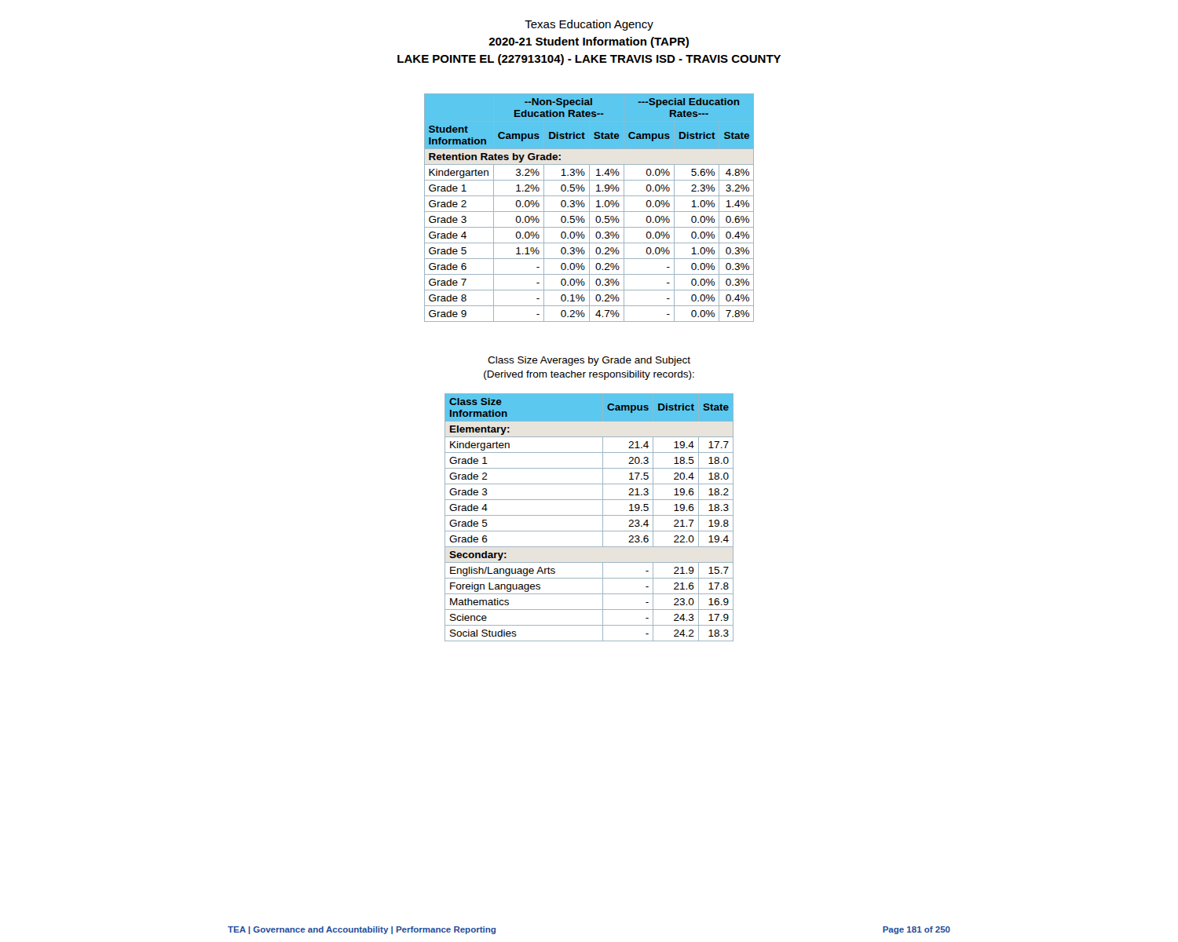Texas Education Agency
2020-21 Student Information (TAPR)
LAKE POINTE EL (227913104) - LAKE TRAVIS ISD - TRAVIS COUNTY
| | --Non-Special Education Rates-- | ---Special Education Rates--- |
| --- | --- | --- |
| Student Information | Campus | District | State | Campus | District | State |
| Retention Rates by Grade: |
| Kindergarten | 3.2% | 1.3% | 1.4% | 0.0% | 5.6% | 4.8% |
| Grade 1 | 1.2% | 0.5% | 1.9% | 0.0% | 2.3% | 3.2% |
| Grade 2 | 0.0% | 0.3% | 1.0% | 0.0% | 1.0% | 1.4% |
| Grade 3 | 0.0% | 0.5% | 0.5% | 0.0% | 0.0% | 0.6% |
| Grade 4 | 0.0% | 0.0% | 0.3% | 0.0% | 0.0% | 0.4% |
| Grade 5 | 1.1% | 0.3% | 0.2% | 0.0% | 1.0% | 0.3% |
| Grade 6 | - | 0.0% | 0.2% | - | 0.0% | 0.3% |
| Grade 7 | - | 0.0% | 0.3% | - | 0.0% | 0.3% |
| Grade 8 | - | 0.1% | 0.2% | - | 0.0% | 0.4% |
| Grade 9 | - | 0.2% | 4.7% | - | 0.0% | 7.8% |
Class Size Averages by Grade and Subject
(Derived from teacher responsibility records):
| Class Size Information | Campus | District | State |
| --- | --- | --- | --- |
| Elementary: |
| Kindergarten | 21.4 | 19.4 | 17.7 |
| Grade 1 | 20.3 | 18.5 | 18.0 |
| Grade 2 | 17.5 | 20.4 | 18.0 |
| Grade 3 | 21.3 | 19.6 | 18.2 |
| Grade 4 | 19.5 | 19.6 | 18.3 |
| Grade 5 | 23.4 | 21.7 | 19.8 |
| Grade 6 | 23.6 | 22.0 | 19.4 |
| Secondary: |
| English/Language Arts | - | 21.9 | 15.7 |
| Foreign Languages | - | 21.6 | 17.8 |
| Mathematics | - | 23.0 | 16.9 |
| Science | - | 24.3 | 17.9 |
| Social Studies | - | 24.2 | 18.3 |
TEA | Governance and Accountability | Performance Reporting Page 181 of 250